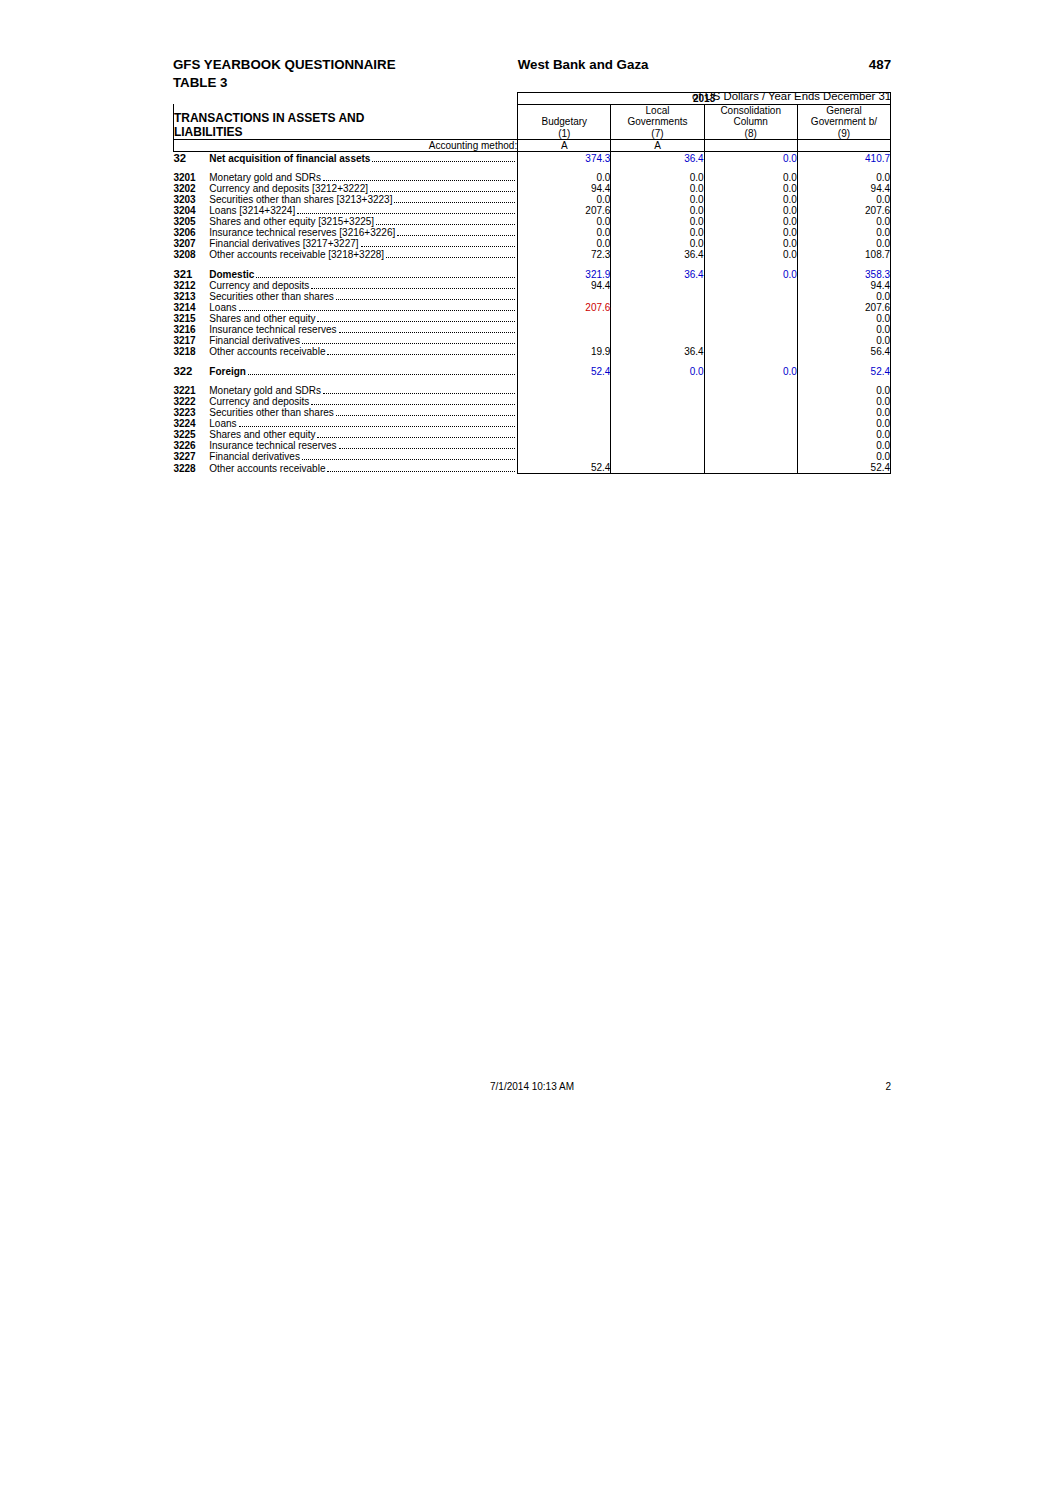GFS YEARBOOK QUESTIONNAIRE West Bank and Gaza 487
TABLE 3 of US Dollars / Year Ends December 31
| | 2013 |
| TRANSACTIONS IN ASSETS AND LIABILITIES | Budgetary (1) | Local Governments (7) | Consolidation Column (8) | General Government b/ (9) |
| Accounting method: | A | A | | |
| 32 | Net acquisition of financial assets | 374.3 | 36.4 | 0.0 | 410.7 |
| 3201 | Monetary gold and SDRs | 0.0 | 0.0 | 0.0 | 0.0 |
| 3202 | Currency and deposits [3212+3222] | 94.4 | 0.0 | 0.0 | 94.4 |
| 3203 | Securities other than shares [3213+3223] | 0.0 | 0.0 | 0.0 | 0.0 |
| 3204 | Loans [3214+3224] | 207.6 | 0.0 | 0.0 | 207.6 |
| 3205 | Shares and other equity [3215+3225] | 0.0 | 0.0 | 0.0 | 0.0 |
| 3206 | Insurance technical reserves [3216+3226] | 0.0 | 0.0 | 0.0 | 0.0 |
| 3207 | Financial derivatives [3217+3227] | 0.0 | 0.0 | 0.0 | 0.0 |
| 3208 | Other accounts receivable [3218+3228] | 72.3 | 36.4 | 0.0 | 108.7 |
| 321 | Domestic | 321.9 | 36.4 | 0.0 | 358.3 |
| 3212 | Currency and deposits | 94.4 | | | 94.4 |
| 3213 | Securities other than shares | | | | 0.0 |
| 3214 | Loans | 207.6 | | | 207.6 |
| 3215 | Shares and other equity | | | | 0.0 |
| 3216 | Insurance technical reserves | | | | 0.0 |
| 3217 | Financial derivatives | | | | 0.0 |
| 3218 | Other accounts receivable | 19.9 | 36.4 | | 56.4 |
| 322 | Foreign | 52.4 | 0.0 | 0.0 | 52.4 |
| 3221 | Monetary gold and SDRs | | | | 0.0 |
| 3222 | Currency and deposits | | | | 0.0 |
| 3223 | Securities other than shares | | | | 0.0 |
| 3224 | Loans | | | | 0.0 |
| 3225 | Shares and other equity | | | | 0.0 |
| 3226 | Insurance technical reserves | | | | 0.0 |
| 3227 | Financial derivatives | | | | 0.0 |
| 3228 | Other accounts receivable | 52.4 | | | 52.4 |
7/1/2014 10:13 AM
2